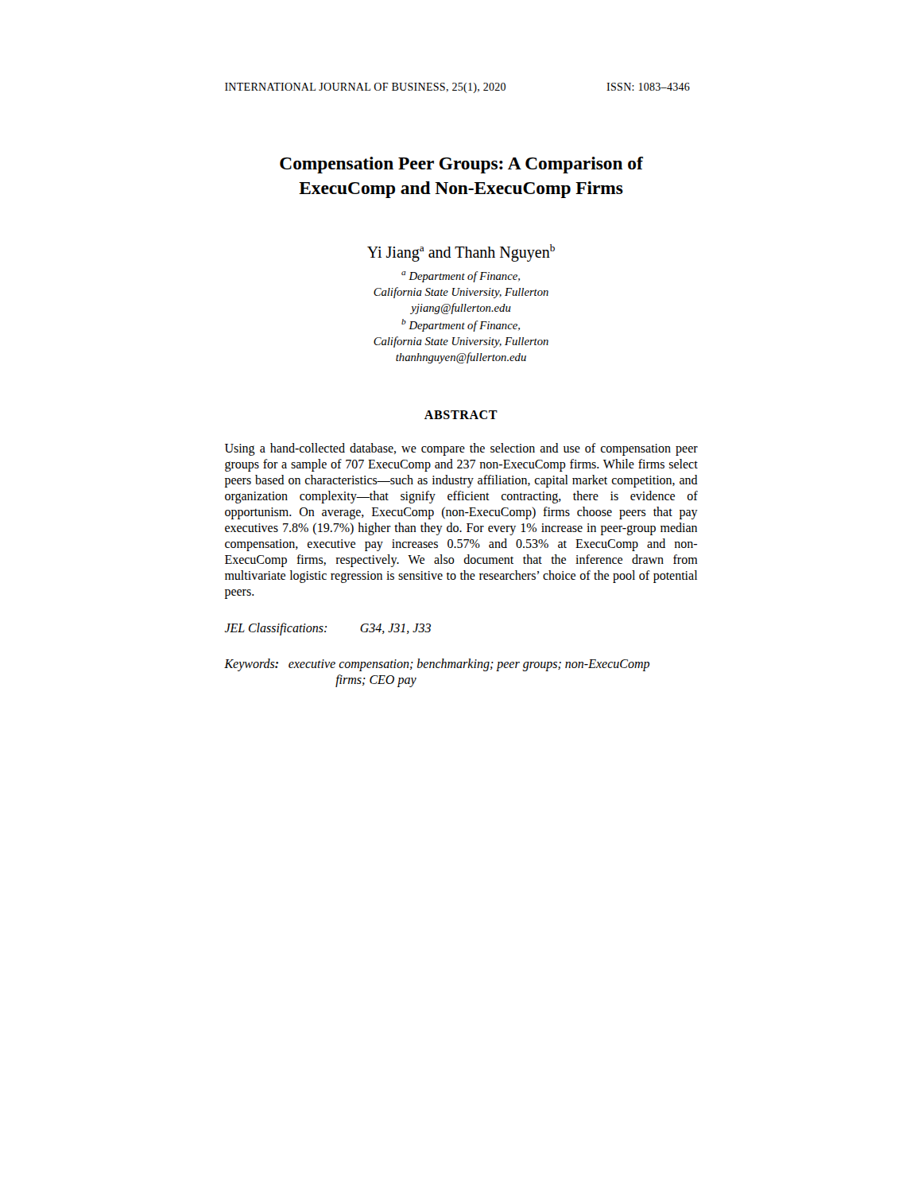INTERNATIONAL JOURNAL OF BUSINESS, 25(1), 2020 ISSN: 1083–4346
Compensation Peer Groups: A Comparison of
ExecuComp and Non-ExecuComp Firms
Yi Jianga and Thanh Nguyenb
a Department of Finance,
California State University, Fullerton
yjiang@fullerton.edu
b Department of Finance,
California State University, Fullerton
thanhnguyen@fullerton.edu
ABSTRACT
Using a hand-collected database, we compare the selection and use of compensation peer groups for a sample of 707 ExecuComp and 237 non-ExecuComp firms. While firms select peers based on characteristics—such as industry affiliation, capital market competition, and organization complexity—that signify efficient contracting, there is evidence of opportunism. On average, ExecuComp (non-ExecuComp) firms choose peers that pay executives 7.8% (19.7%) higher than they do. For every 1% increase in peer-group median compensation, executive pay increases 0.57% and 0.53% at ExecuComp and non-ExecuComp firms, respectively. We also document that the inference drawn from multivariate logistic regression is sensitive to the researchers’ choice of the pool of potential peers.
JEL Classifications: G34, J31, J33
Keywords: executive compensation; benchmarking; peer groups; non-ExecuCompfirms; CEO pay